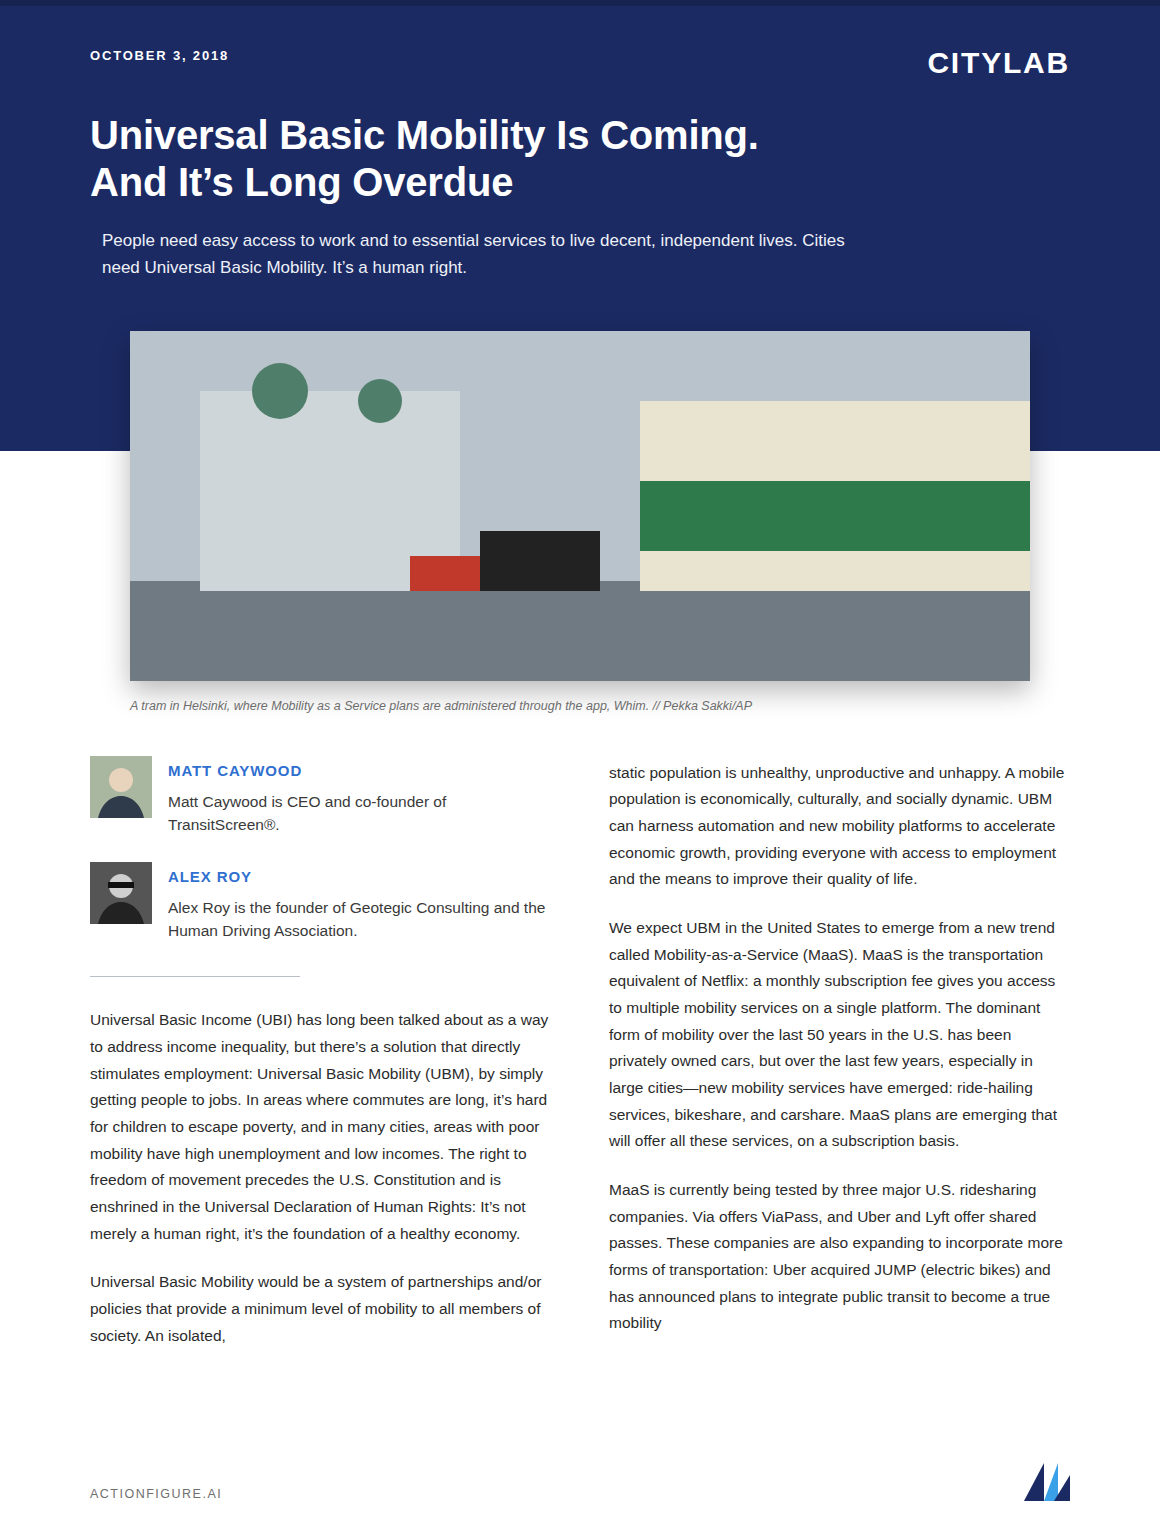October 3, 2018
CITYLAB
Universal Basic Mobility Is Coming.
And It’s Long Overdue
People need easy access to work and to essential services to live decent, independent lives. Cities need Universal Basic Mobility. It’s a human right.
A tram in Helsinki, where Mobility as a Service plans are administered through the app, Whim. // Pekka Sakki/AP
Matt Caywood
Matt Caywood is CEO and co-founder of TransitScreen®.
Alex Roy
Alex Roy is the founder of Geotegic Consulting and the Human Driving Association.
Universal Basic Income (UBI) has long been talked about as a way to address income inequality, but there’s a solution that directly stimulates employment: Universal Basic Mobility (UBM), by simply getting people to jobs. In areas where commutes are long, it’s hard for children to escape poverty, and in many cities, areas with poor mobility have high unemployment and low incomes. The right to freedom of movement precedes the U.S. Constitution and is enshrined in the Universal Declaration of Human Rights: It’s not merely a human right, it’s the foundation of a healthy economy.
Universal Basic Mobility would be a system of partnerships and/or policies that provide a minimum level of mobility to all members of society. An isolated,
static population is unhealthy, unproductive and unhappy. A mobile population is economically, culturally, and socially dynamic. UBM can harness automation and new mobility platforms to accelerate economic growth, providing everyone with access to employment and the means to improve their quality of life.
We expect UBM in the United States to emerge from a new trend called Mobility-as-a-Service (MaaS). MaaS is the transportation equivalent of Netflix: a monthly subscription fee gives you access to multiple mobility services on a single platform. The dominant form of mobility over the last 50 years in the U.S. has been privately owned cars, but over the last few years, especially in large cities—new mobility services have emerged: ride-hailing services, bikeshare, and carshare. MaaS plans are emerging that will offer all these services, on a subscription basis.
MaaS is currently being tested by three major U.S. ridesharing companies. Via offers ViaPass, and Uber and Lyft offer shared passes. These companies are also expanding to incorporate more forms of transportation: Uber acquired JUMP (electric bikes) and has announced plans to integrate public transit to become a true mobility
actionfigure.ai